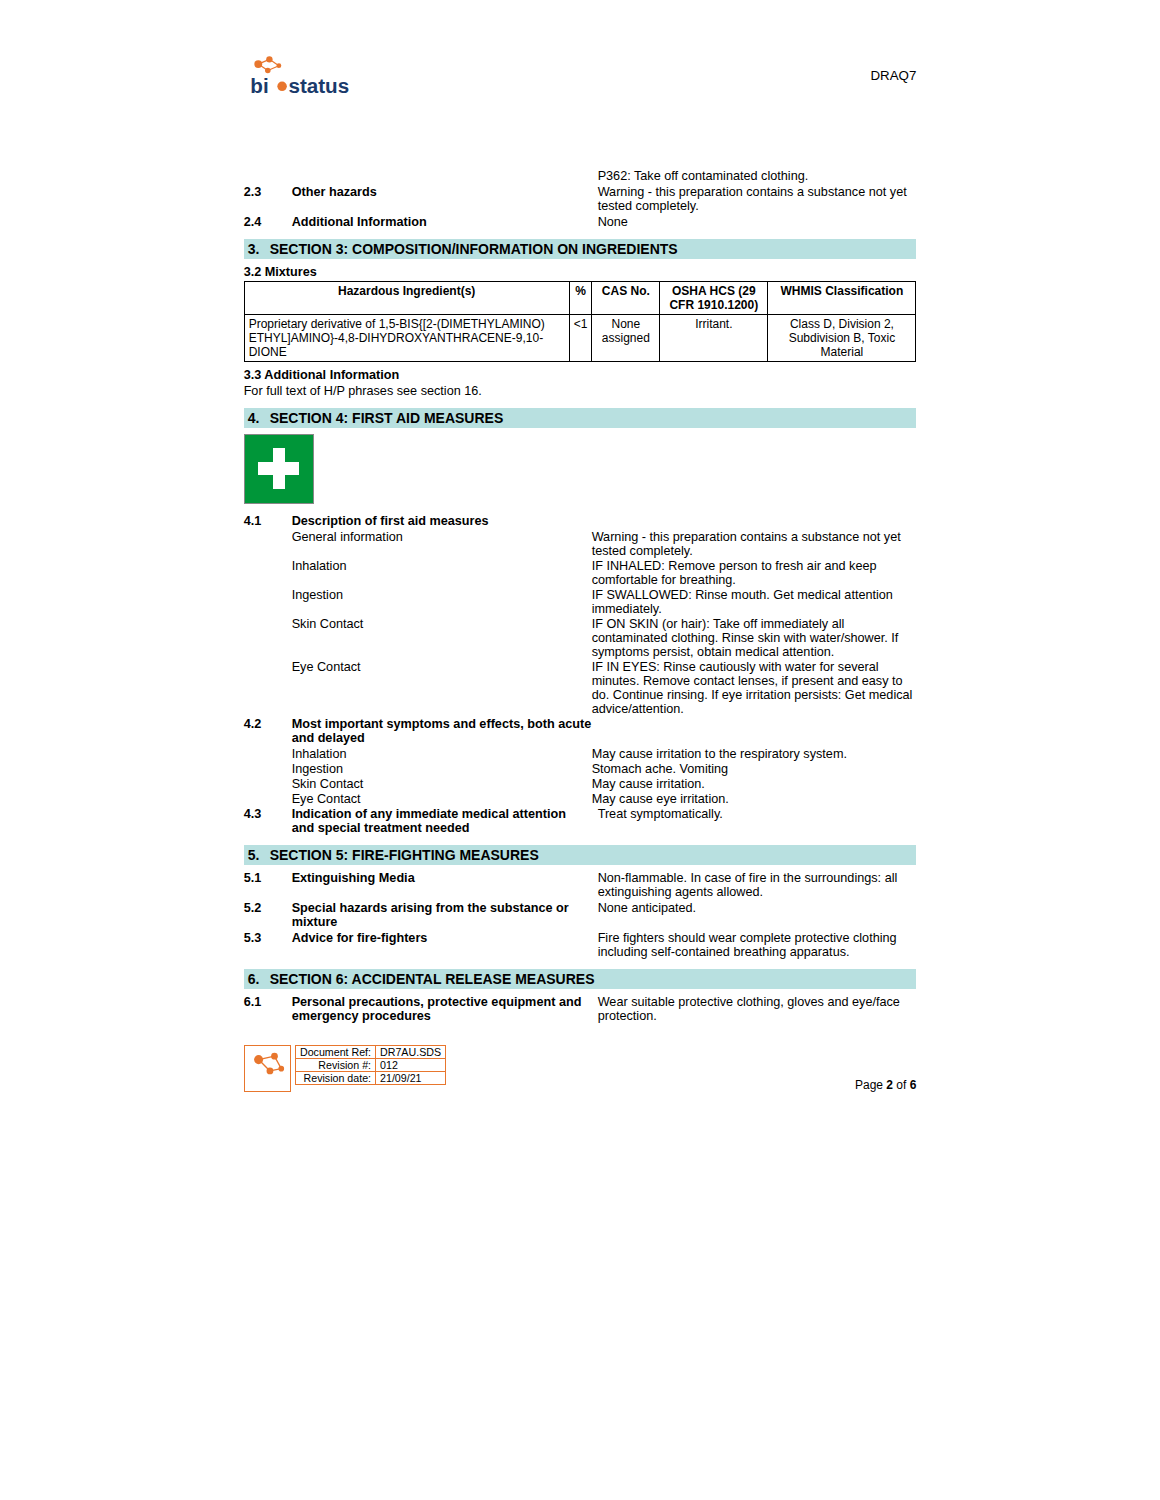bi status
DRAQ7
P362: Take off contaminated clothing.
2.3
Other hazards
Warning - this preparation contains a substance not yet tested completely.
2.4
Additional Information
None
3. SECTION 3: COMPOSITION/INFORMATION ON INGREDIENTS
3.2 Mixtures
| Hazardous Ingredient(s) | % | CAS No. | OSHA HCS (29 CFR 1910.1200) | WHMIS Classification |
| --- | --- | --- | --- | --- |
| Proprietary derivative of 1,5-BIS{[2-(DIMETHYLAMINO) ETHYL]AMINO}-4,8-DIHYDROXYANTHRACENE-9,10-DIONE | <1 | None assigned | Irritant. | Class D, Division 2, Subdivision B, Toxic Material |
3.3 Additional Information
For full text of H/P phrases see section 16.
4. SECTION 4: FIRST AID MEASURES
4.1
Description of first aid measures
General information
Warning - this preparation contains a substance not yet tested completely.
Inhalation
IF INHALED: Remove person to fresh air and keep comfortable for breathing.
Ingestion
IF SWALLOWED: Rinse mouth. Get medical attention immediately.
Skin Contact
IF ON SKIN (or hair): Take off immediately all contaminated clothing. Rinse skin with water/shower. If symptoms persist, obtain medical attention.
Eye Contact
IF IN EYES: Rinse cautiously with water for several minutes. Remove contact lenses, if present and easy to do. Continue rinsing. If eye irritation persists: Get medical advice/attention.
4.2
Most important symptoms and effects, both acute and delayed
Inhalation
May cause irritation to the respiratory system.
Ingestion
Stomach ache. Vomiting
Skin Contact
May cause irritation.
Eye Contact
May cause eye irritation.
4.3
Indication of any immediate medical attention and special treatment needed
Treat symptomatically.
5. SECTION 5: FIRE-FIGHTING MEASURES
5.1
Extinguishing Media
Non-flammable. In case of fire in the surroundings: all extinguishing agents allowed.
5.2
Special hazards arising from the substance or mixture
None anticipated.
5.3
Advice for fire-fighters
Fire fighters should wear complete protective clothing including self-contained breathing apparatus.
6. SECTION 6: ACCIDENTAL RELEASE MEASURES
6.1
Personal precautions, protective equipment and emergency procedures
Wear suitable protective clothing, gloves and eye/face protection.
| Document Ref: | DR7AU.SDS |
| Revision #: | 012 |
| Revision date: | 21/09/21 |
Page 2 of 6